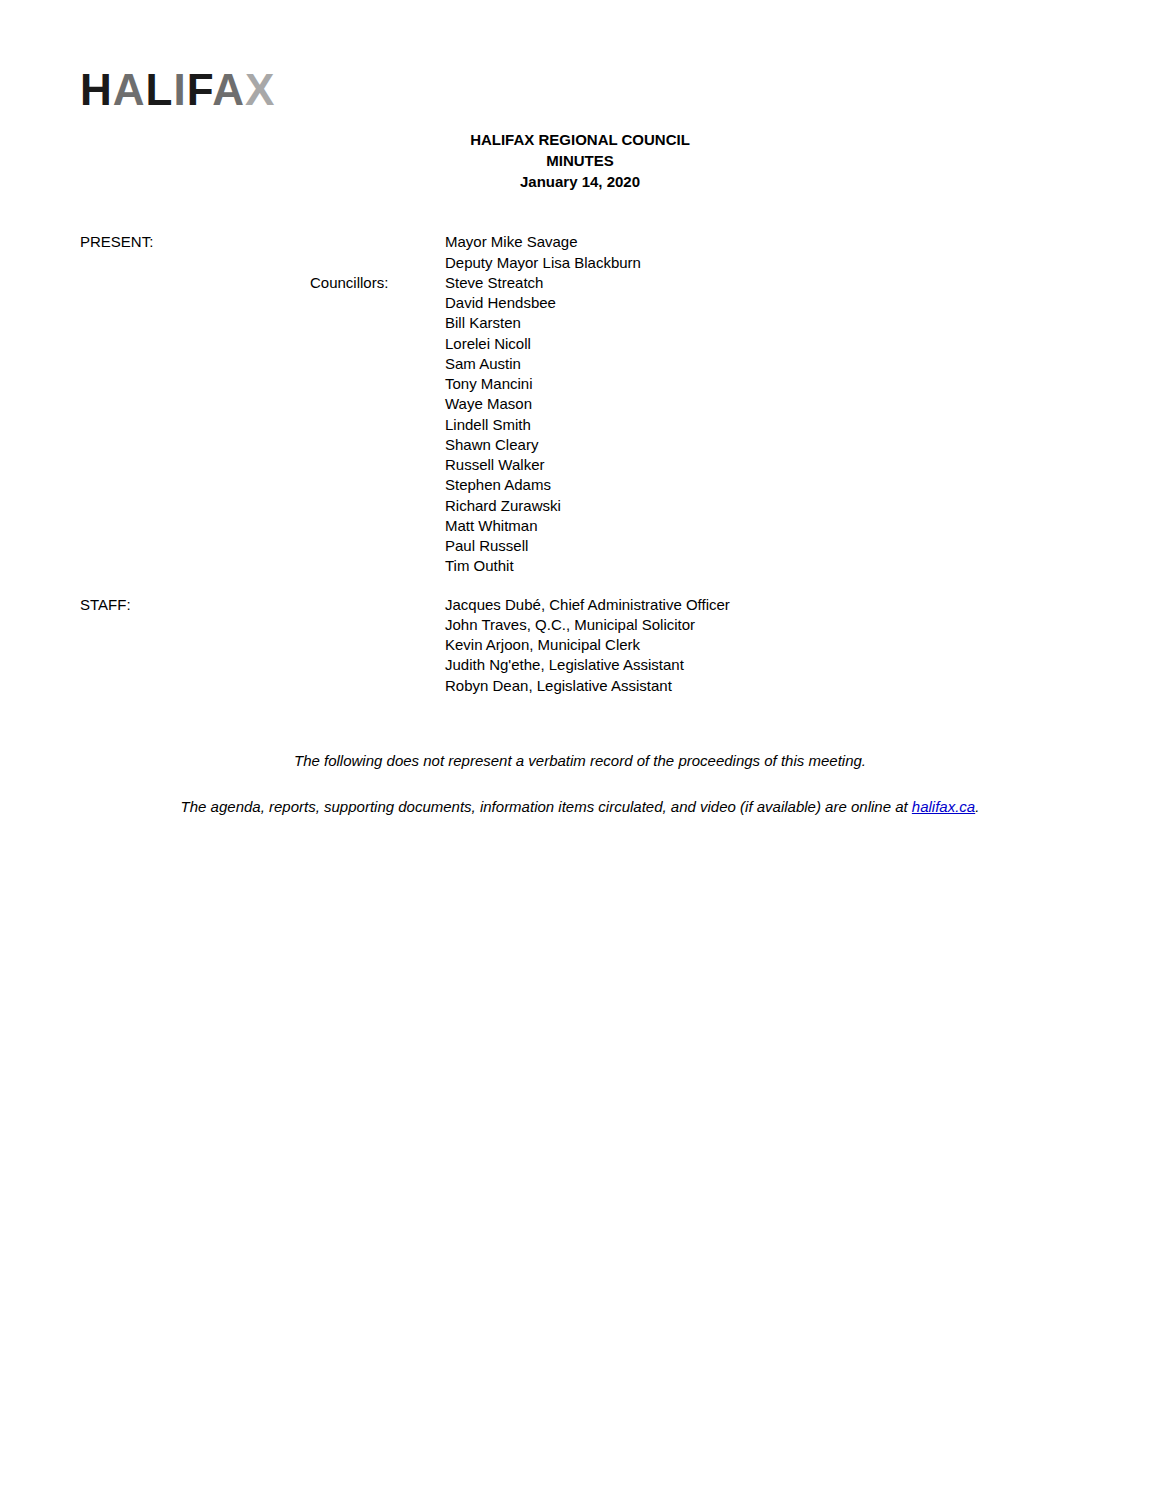HALIFAX
HALIFAX REGIONAL COUNCIL
MINUTES
January 14, 2020
| PRESENT: | | Mayor Mike Savage |
| | | Deputy Mayor Lisa Blackburn |
| | Councillors: | Steve Streatch |
| | | David Hendsbee |
| | | Bill Karsten |
| | | Lorelei Nicoll |
| | | Sam Austin |
| | | Tony Mancini |
| | | Waye Mason |
| | | Lindell Smith |
| | | Shawn Cleary |
| | | Russell Walker |
| | | Stephen Adams |
| | | Richard Zurawski |
| | | Matt Whitman |
| | | Paul Russell |
| | | Tim Outhit |
| STAFF: | | Jacques Dubé, Chief Administrative Officer |
| | | John Traves, Q.C., Municipal Solicitor |
| | | Kevin Arjoon, Municipal Clerk |
| | | Judith Ng'ethe, Legislative Assistant |
| | | Robyn Dean, Legislative Assistant |
The following does not represent a verbatim record of the proceedings of this meeting.
The agenda, reports, supporting documents, information items circulated, and video (if available) are online at halifax.ca.